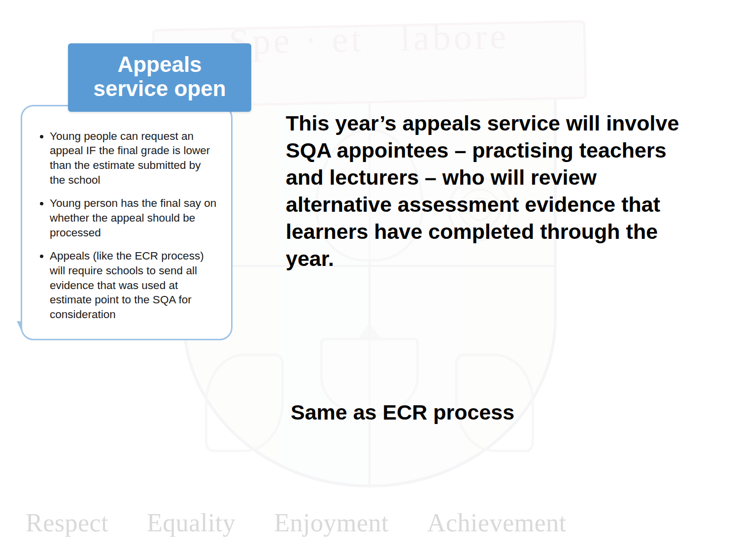Spe · et labore
Appeals
service open
Young people can request an appeal IF the final grade is lower than the estimate submitted by the school
Young person has the final say on whether the appeal should be processed
Appeals (like the ECR process) will require schools to send all evidence that was used at estimate point to the SQA for consideration
This year’s appeals service will involve SQA appointees – practising teachers and lecturers – who will review alternative assessment evidence that learners have completed through the year.
Same as ECR process
Respect Equality Enjoyment Achievement